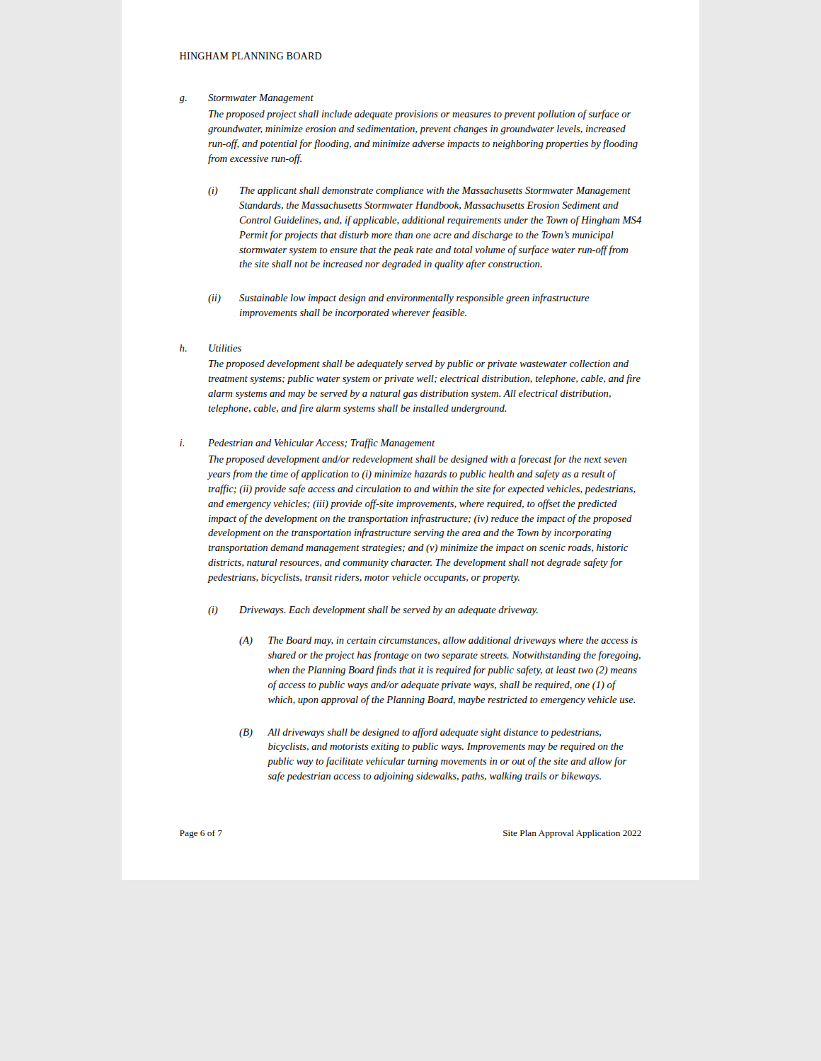HINGHAM PLANNING BOARD
g. Stormwater Management The proposed project shall include adequate provisions or measures to prevent pollution of surface or groundwater, minimize erosion and sedimentation, prevent changes in groundwater levels, increased run-off, and potential for flooding, and minimize adverse impacts to neighboring properties by flooding from excessive run-off.
(i) The applicant shall demonstrate compliance with the Massachusetts Stormwater Management Standards, the Massachusetts Stormwater Handbook, Massachusetts Erosion Sediment and Control Guidelines, and, if applicable, additional requirements under the Town of Hingham MS4 Permit for projects that disturb more than one acre and discharge to the Town’s municipal stormwater system to ensure that the peak rate and total volume of surface water run-off from the site shall not be increased nor degraded in quality after construction.
(ii) Sustainable low impact design and environmentally responsible green infrastructure improvements shall be incorporated wherever feasible.
h. Utilities The proposed development shall be adequately served by public or private wastewater collection and treatment systems; public water system or private well; electrical distribution, telephone, cable, and fire alarm systems and may be served by a natural gas distribution system. All electrical distribution, telephone, cable, and fire alarm systems shall be installed underground.
i. Pedestrian and Vehicular Access; Traffic Management The proposed development and/or redevelopment shall be designed with a forecast for the next seven years from the time of application to (i) minimize hazards to public health and safety as a result of traffic; (ii) provide safe access and circulation to and within the site for expected vehicles, pedestrians, and emergency vehicles; (iii) provide off-site improvements, where required, to offset the predicted impact of the development on the transportation infrastructure; (iv) reduce the impact of the proposed development on the transportation infrastructure serving the area and the Town by incorporating transportation demand management strategies; and (v) minimize the impact on scenic roads, historic districts, natural resources, and community character. The development shall not degrade safety for pedestrians, bicyclists, transit riders, motor vehicle occupants, or property.
(i) Driveways. Each development shall be served by an adequate driveway.
(A) The Board may, in certain circumstances, allow additional driveways where the access is shared or the project has frontage on two separate streets. Notwithstanding the foregoing, when the Planning Board finds that it is required for public safety, at least two (2) means of access to public ways and/or adequate private ways, shall be required, one (1) of which, upon approval of the Planning Board, maybe restricted to emergency vehicle use.
(B) All driveways shall be designed to afford adequate sight distance to pedestrians, bicyclists, and motorists exiting to public ways. Improvements may be required on the public way to facilitate vehicular turning movements in or out of the site and allow for safe pedestrian access to adjoining sidewalks, paths, walking trails or bikeways.
Page 6 of 7
Site Plan Approval Application 2022